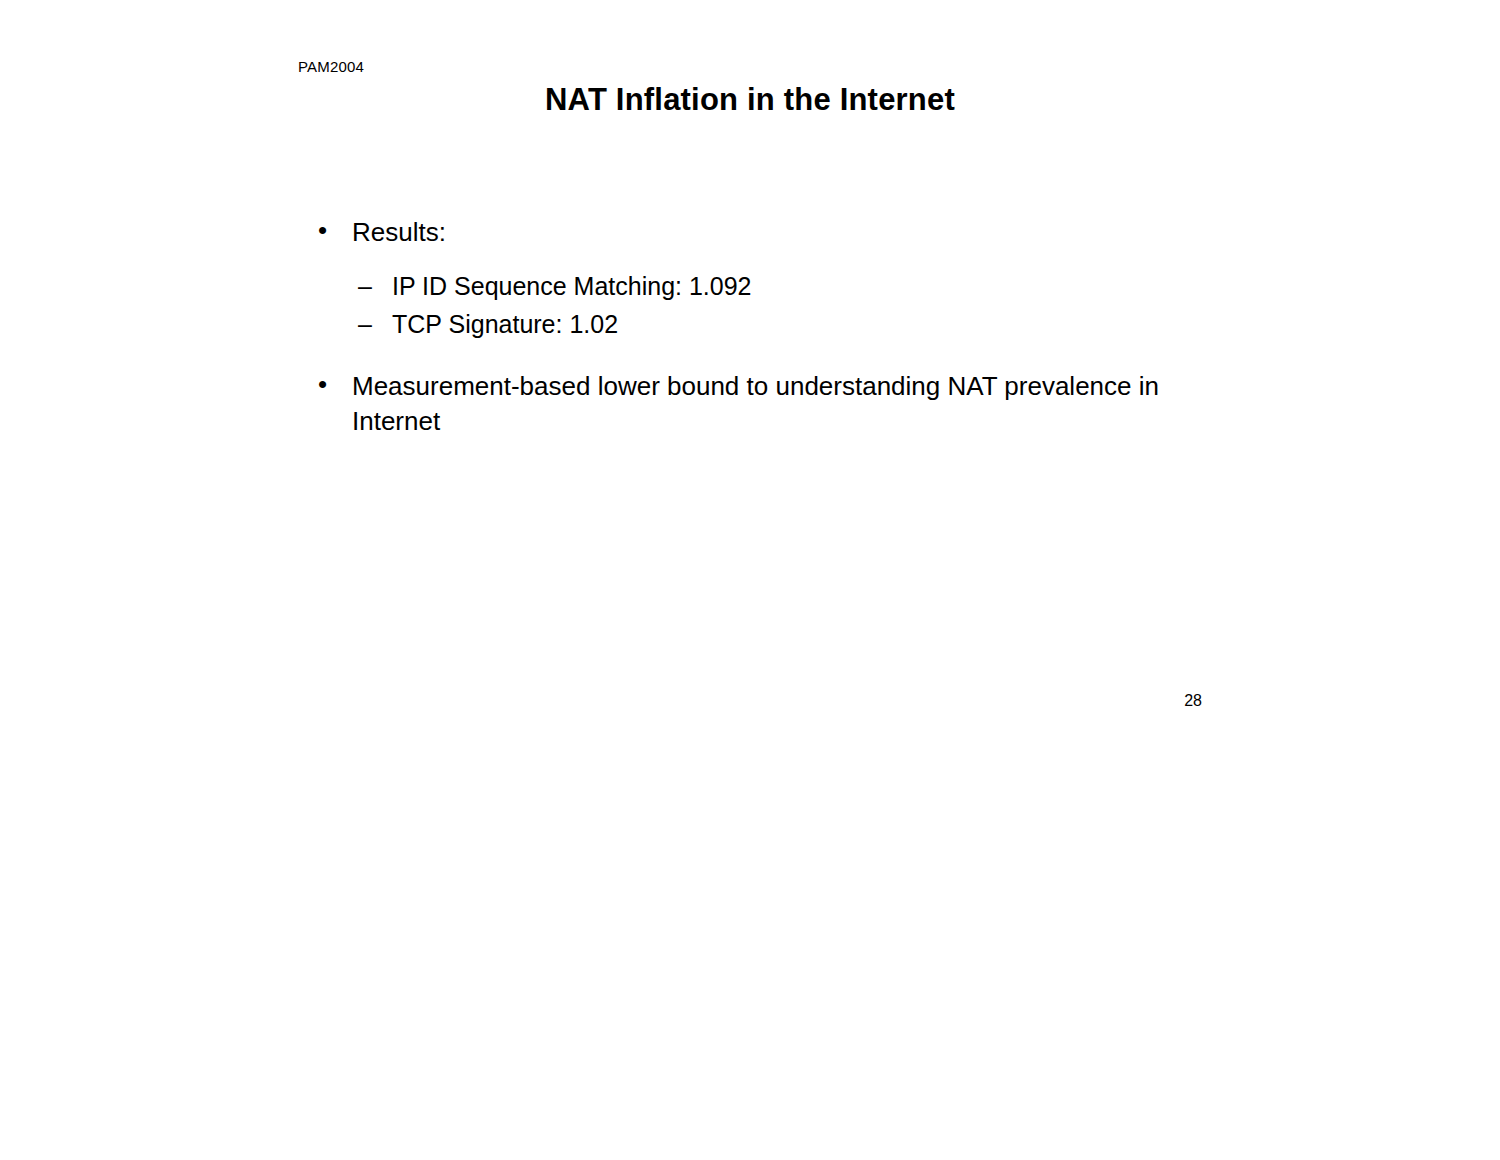PAM2004
NAT Inflation in the Internet
Results:
IP ID Sequence Matching: 1.092
TCP Signature: 1.02
Measurement-based lower bound to understanding NAT prevalence in Internet
28